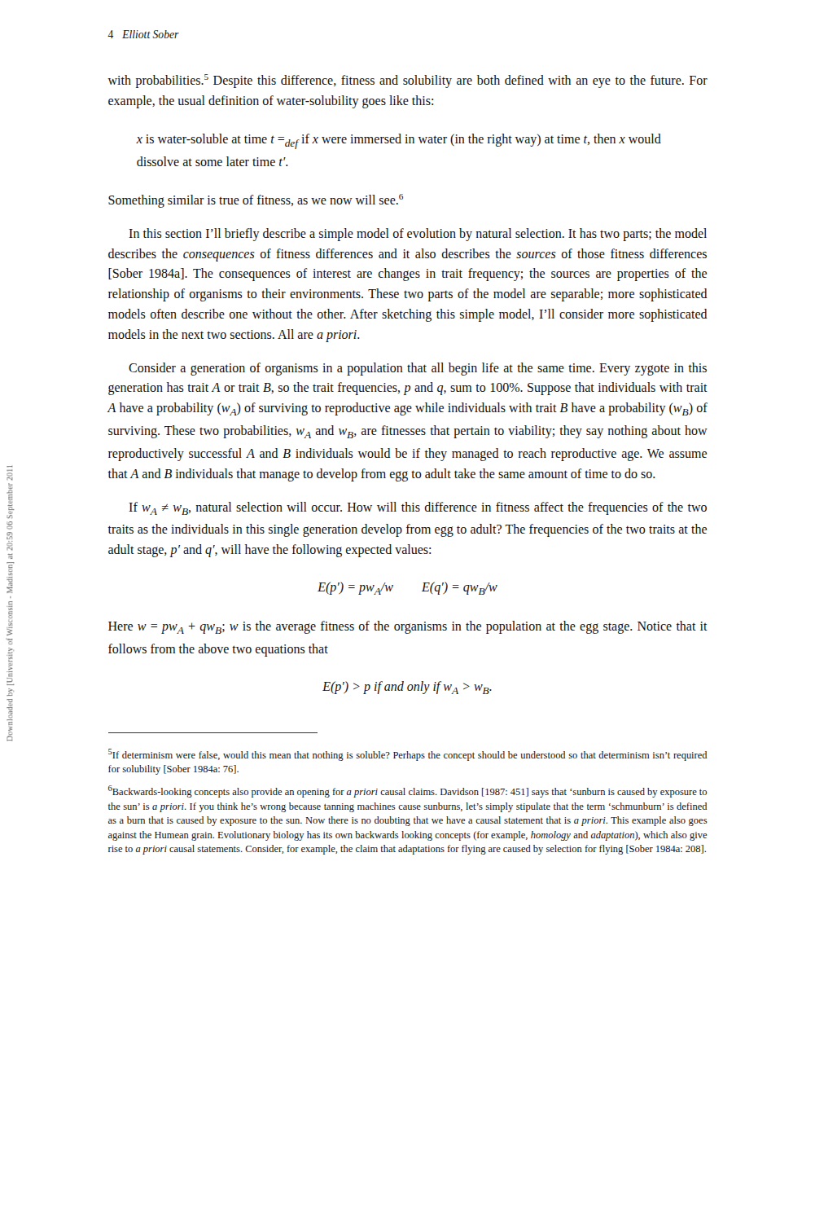Downloaded by [University of Wisconsin - Madison] at 20:59 06 September 2011
4 Elliott Sober
with probabilities.5 Despite this difference, fitness and solubility are both defined with an eye to the future. For example, the usual definition of water-solubility goes like this:
x is water-soluble at time t =def if x were immersed in water (in the right way) at time t, then x would dissolve at some later time t′.
Something similar is true of fitness, as we now will see.6
In this section I’ll briefly describe a simple model of evolution by natural selection. It has two parts; the model describes the consequences of fitness differences and it also describes the sources of those fitness differences [Sober 1984a]. The consequences of interest are changes in trait frequency; the sources are properties of the relationship of organisms to their environments. These two parts of the model are separable; more sophisticated models often describe one without the other. After sketching this simple model, I’ll consider more sophisticated models in the next two sections. All are a priori.
Consider a generation of organisms in a population that all begin life at the same time. Every zygote in this generation has trait A or trait B, so the trait frequencies, p and q, sum to 100%. Suppose that individuals with trait A have a probability (wA) of surviving to reproductive age while individuals with trait B have a probability (wB) of surviving. These two probabilities, wA and wB, are fitnesses that pertain to viability; they say nothing about how reproductively successful A and B individuals would be if they managed to reach reproductive age. We assume that A and B individuals that manage to develop from egg to adult take the same amount of time to do so.
If wA ≠ wB, natural selection will occur. How will this difference in fitness affect the frequencies of the two traits as the individuals in this single generation develop from egg to adult? The frequencies of the two traits at the adult stage, p′ and q′, will have the following expected values:
E(p′) = pwA/w E(q′) = qwB/w
Here w = pwA + qwB; w is the average fitness of the organisms in the population at the egg stage. Notice that it follows from the above two equations that
E(p′) > p if and only if wA > wB.
5If determinism were false, would this mean that nothing is soluble? Perhaps the concept should be understood so that determinism isn’t required for solubility [Sober 1984a: 76].
6Backwards-looking concepts also provide an opening for a priori causal claims. Davidson [1987: 451] says that ‘sunburn is caused by exposure to the sun’ is a priori. If you think he’s wrong because tanning machines cause sunburns, let’s simply stipulate that the term ‘schmunburn’ is defined as a burn that is caused by exposure to the sun. Now there is no doubting that we have a causal statement that is a priori. This example also goes against the Humean grain. Evolutionary biology has its own backwards looking concepts (for example, homology and adaptation), which also give rise to a priori causal statements. Consider, for example, the claim that adaptations for flying are caused by selection for flying [Sober 1984a: 208].